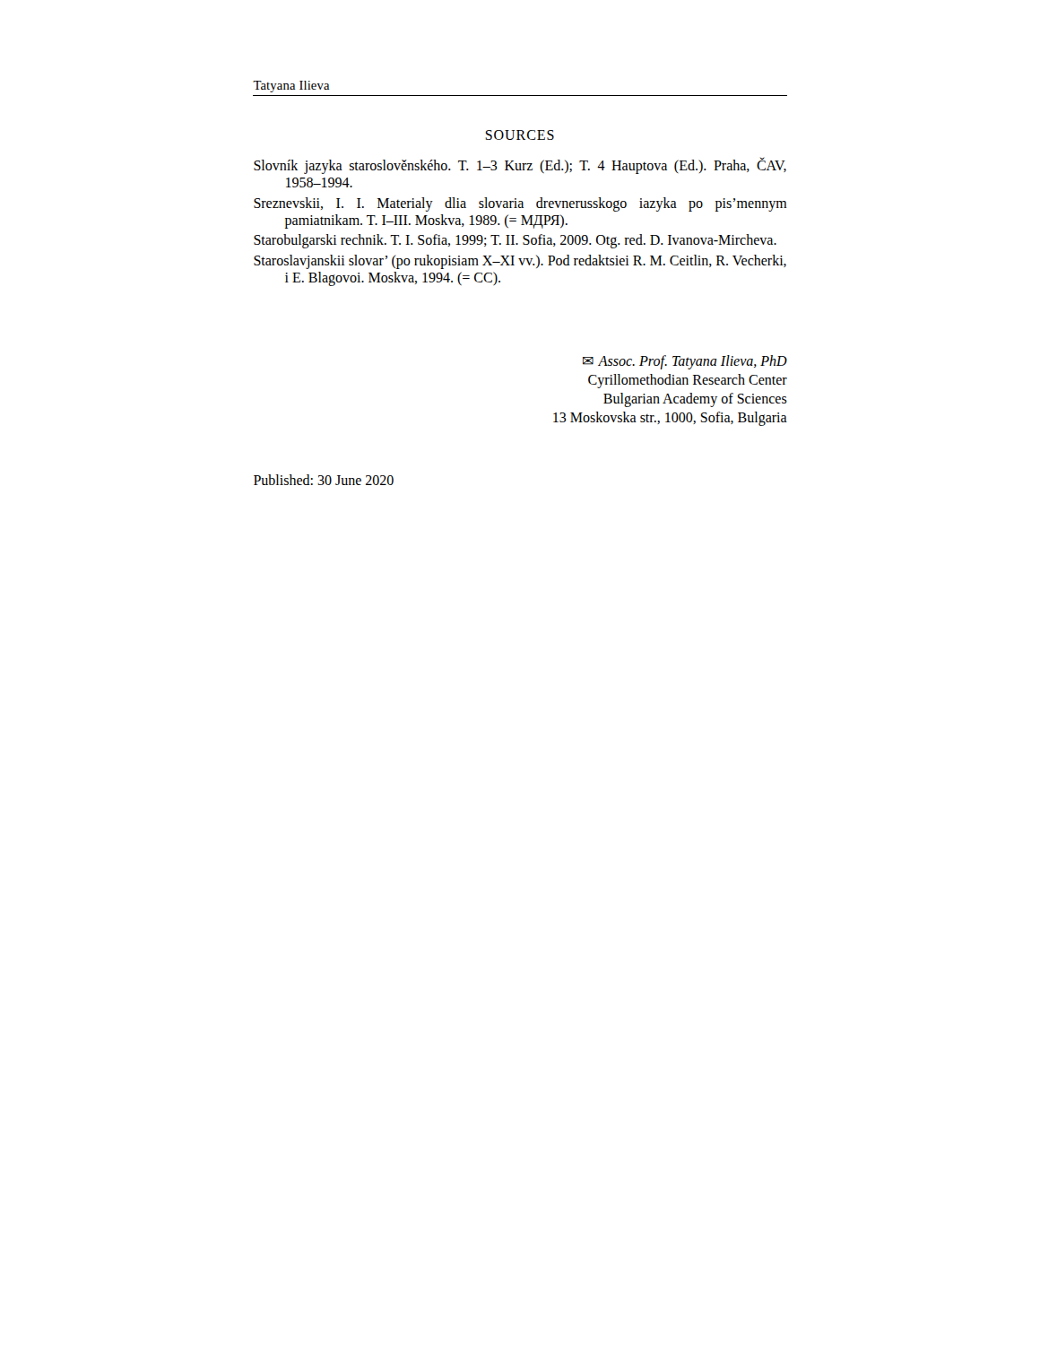Tatyana Ilieva
SOURCES
Slovník jazyka staroslověnského. T. 1–3 Kurz (Ed.); T. 4 Hauptova (Ed.). Praha, ČAV, 1958–1994.
Sreznevskii, I. I. Materialy dlia slovaria drevnerusskogo iazyka po pis’mennym pamiatnikam. T. I–III. Moskva, 1989. (= МДРЯ).
Starobulgarski rechnik. T. I. Sofia, 1999; T. II. Sofia, 2009. Otg. red. D. Ivanova-Mircheva.
Staroslavjanskii slovar’ (po rukopisiam X–XI vv.). Pod redaktsiei R. M. Ceitlin, R. Vecherki, i E. Blagovoi. Moskva, 1994. (= CC).
✉Assoc. Prof. Tatyana Ilieva, PhD
Cyrillomethodian Research Center
Bulgarian Academy of Sciences
13 Moskovska str., 1000, Sofia, Bulgaria
Published: 30 June 2020